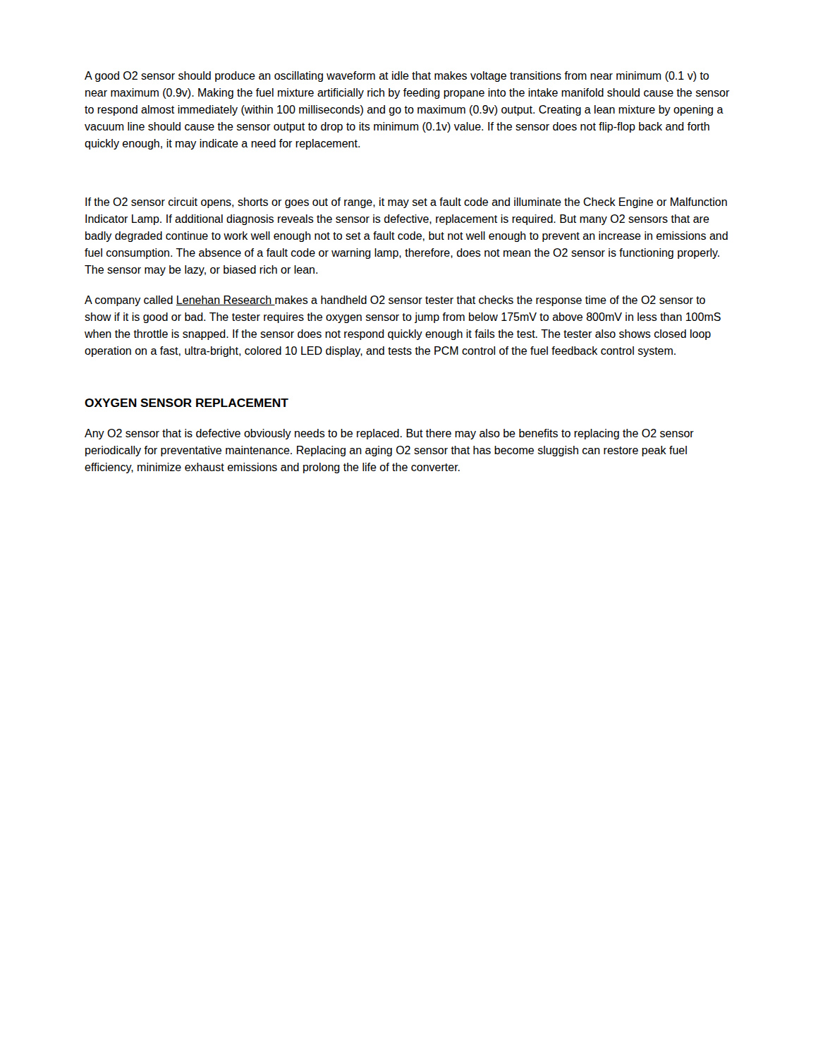A good O2 sensor should produce an oscillating waveform at idle that makes voltage transitions from near minimum (0.1 v) to near maximum (0.9v). Making the fuel mixture artificially rich by feeding propane into the intake manifold should cause the sensor to respond almost immediately (within 100 milliseconds) and go to maximum (0.9v) output. Creating a lean mixture by opening a vacuum line should cause the sensor output to drop to its minimum (0.1v) value. If the sensor does not flip-flop back and forth quickly enough, it may indicate a need for replacement.
If the O2 sensor circuit opens, shorts or goes out of range, it may set a fault code and illuminate the Check Engine or Malfunction Indicator Lamp. If additional diagnosis reveals the sensor is defective, replacement is required. But many O2 sensors that are badly degraded continue to work well enough not to set a fault code, but not well enough to prevent an increase in emissions and fuel consumption. The absence of a fault code or warning lamp, therefore, does not mean the O2 sensor is functioning properly. The sensor may be lazy, or biased rich or lean.
A company called Lenehan Research makes a handheld O2 sensor tester that checks the response time of the O2 sensor to show if it is good or bad. The tester requires the oxygen sensor to jump from below 175mV to above 800mV in less than 100mS when the throttle is snapped. If the sensor does not respond quickly enough it fails the test. The tester also shows closed loop operation on a fast, ultra-bright, colored 10 LED display, and tests the PCM control of the fuel feedback control system.
OXYGEN SENSOR REPLACEMENT
Any O2 sensor that is defective obviously needs to be replaced. But there may also be benefits to replacing the O2 sensor periodically for preventative maintenance. Replacing an aging O2 sensor that has become sluggish can restore peak fuel efficiency, minimize exhaust emissions and prolong the life of the converter.